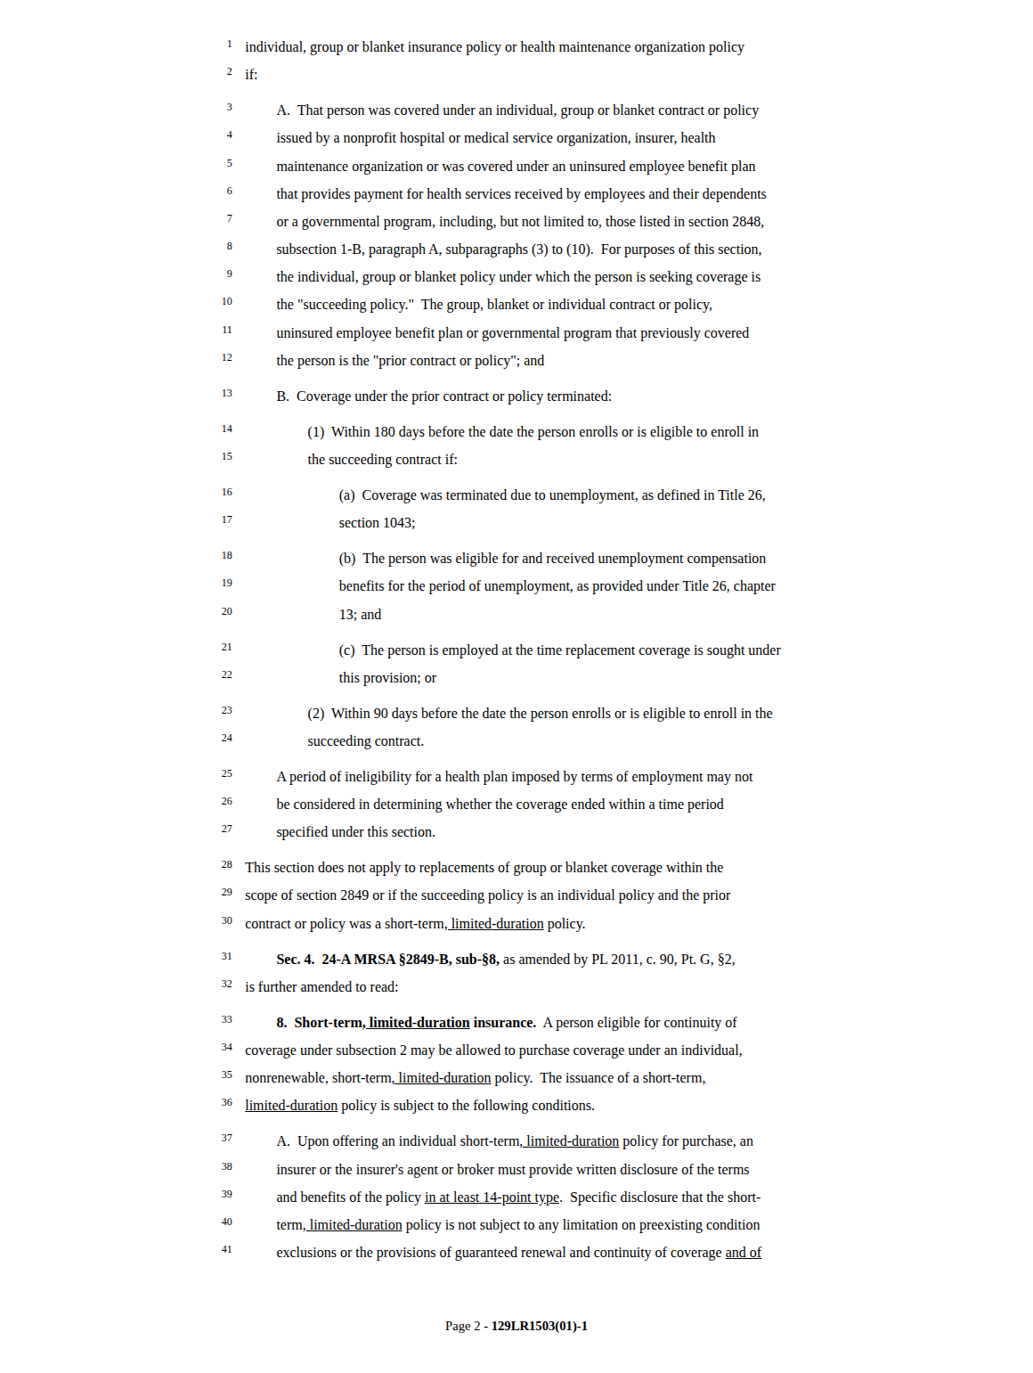1
individual, group or blanket insurance policy or health maintenance organization policy
2
if:
3
A. That person was covered under an individual, group or blanket contract or policy
4
issued by a nonprofit hospital or medical service organization, insurer, health
5
maintenance organization or was covered under an uninsured employee benefit plan
6
that provides payment for health services received by employees and their dependents
7
or a governmental program, including, but not limited to, those listed in section 2848,
8
subsection 1-B, paragraph A, subparagraphs (3) to (10). For purposes of this section,
9
the individual, group or blanket policy under which the person is seeking coverage is
10
the "succeeding policy." The group, blanket or individual contract or policy,
11
uninsured employee benefit plan or governmental program that previously covered
12
the person is the "prior contract or policy"; and
13
B. Coverage under the prior contract or policy terminated:
14
(1) Within 180 days before the date the person enrolls or is eligible to enroll in
15
the succeeding contract if:
16
(a) Coverage was terminated due to unemployment, as defined in Title 26,
17
section 1043;
18
(b) The person was eligible for and received unemployment compensation
19
benefits for the period of unemployment, as provided under Title 26, chapter
20
13; and
21
(c) The person is employed at the time replacement coverage is sought under
22
this provision; or
23
(2) Within 90 days before the date the person enrolls or is eligible to enroll in the
24
succeeding contract.
25
A period of ineligibility for a health plan imposed by terms of employment may not
26
be considered in determining whether the coverage ended within a time period
27
specified under this section.
28
This section does not apply to replacements of group or blanket coverage within the
29
scope of section 2849 or if the succeeding policy is an individual policy and the prior
30
contract or policy was a short-term, limited-duration policy.
31
Sec. 4. 24-A MRSA §2849-B, sub-§8, as amended by PL 2011, c. 90, Pt. G, §2,
32
is further amended to read:
33
8. Short-term, limited-duration insurance. A person eligible for continuity of
34
coverage under subsection 2 may be allowed to purchase coverage under an individual,
35
nonrenewable, short-term, limited-duration policy. The issuance of a short-term,
36
limited-duration policy is subject to the following conditions.
37
A. Upon offering an individual short-term, limited-duration policy for purchase, an
38
insurer or the insurer's agent or broker must provide written disclosure of the terms
39
and benefits of the policy in at least 14-point type. Specific disclosure that the short-
40
term, limited-duration policy is not subject to any limitation on preexisting condition
41
exclusions or the provisions of guaranteed renewal and continuity of coverage and of
Page 2 - 129LR1503(01)-1